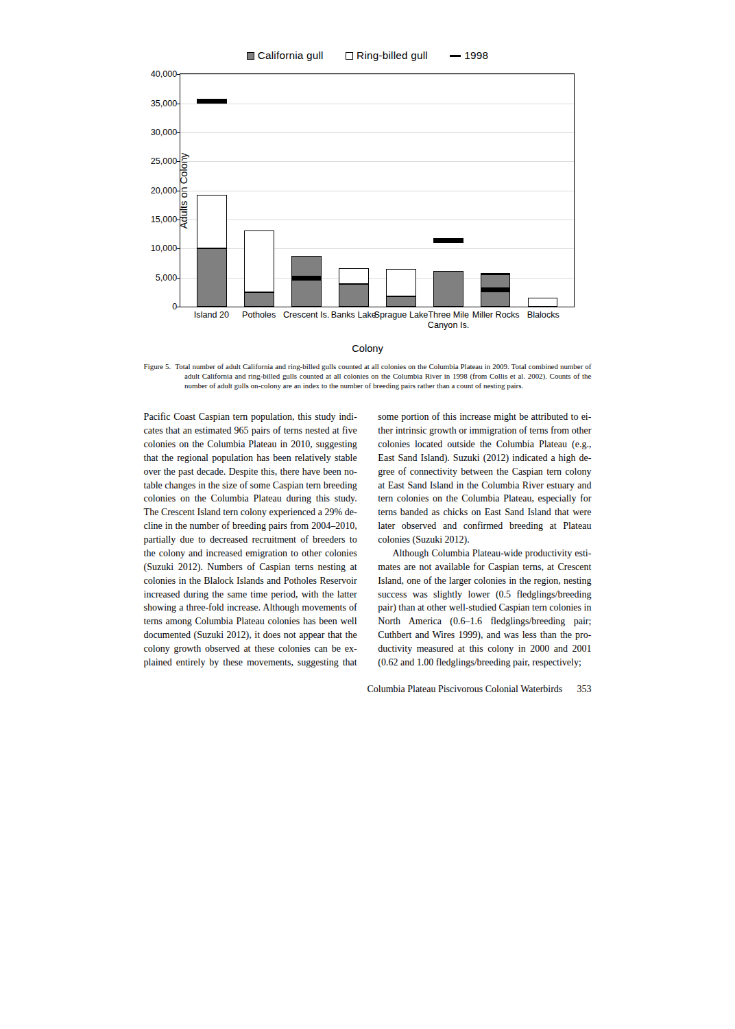California gull Ring-billed gull 1998
Adults on Colony
40,000
35,000
30,000
25,000
20,000
15,000
10,000
5,000
0
Island 20 Potholes Crescent Is. Banks Lake Sprague Lake Three Mile
Canyon Is. Miller Rocks Blalocks
Colony
Figure 5. Total number of adult California and ring-billed gulls counted at all colonies on the Columbia Plateau in 2009. Total combined number of adult California and ring-billed gulls counted at all colonies on the Columbia River in 1998 (from Collis et al. 2002). Counts of the number of adult gulls on-colony are an index to the number of breeding pairs rather than a count of nesting pairs.
Pacific Coast Caspian tern population, this study indicates that an estimated 965 pairs of terns nested at five colonies on the Columbia Plateau in 2010, suggesting that the regional population has been relatively stable over the past decade. Despite this, there have been notable changes in the size of some Caspian tern breeding colonies on the Columbia Plateau during this study. The Crescent Island tern colony experienced a 29% decline in the number of breeding pairs from 2004–2010, partially due to decreased recruitment of breeders to the colony and increased emigration to other colonies (Suzuki 2012). Numbers of Caspian terns nesting at colonies in the Blalock Islands and Potholes Reservoir increased during the same time period, with the latter showing a three-fold increase. Although movements of terns among Columbia Plateau colonies has been well documented (Suzuki 2012), it does not appear that the colony growth observed at these colonies can be explained entirely by these movements, suggesting that some portion of this increase might be attributed to either intrinsic growth or immigration of terns from other colonies located outside the Columbia Plateau (e.g., East Sand Island). Suzuki (2012) indicated a high degree of connectivity between the Caspian tern colony at East Sand Island in the Columbia River estuary and tern colonies on the Columbia Plateau, especially for terns banded as chicks on East Sand Island that were later observed and confirmed breeding at Plateau colonies (Suzuki 2012).
Although Columbia Plateau-wide productivity estimates are not available for Caspian terns, at Crescent Island, one of the larger colonies in the region, nesting success was slightly lower (0.5 fledglings/breeding pair) than at other well-studied Caspian tern colonies in North America (0.6–1.6 fledglings/breeding pair; Cuthbert and Wires 1999), and was less than the productivity measured at this colony in 2000 and 2001 (0.62 and 1.00 fledglings/breeding pair, respectively;
Columbia Plateau Piscivorous Colonial Waterbirds353